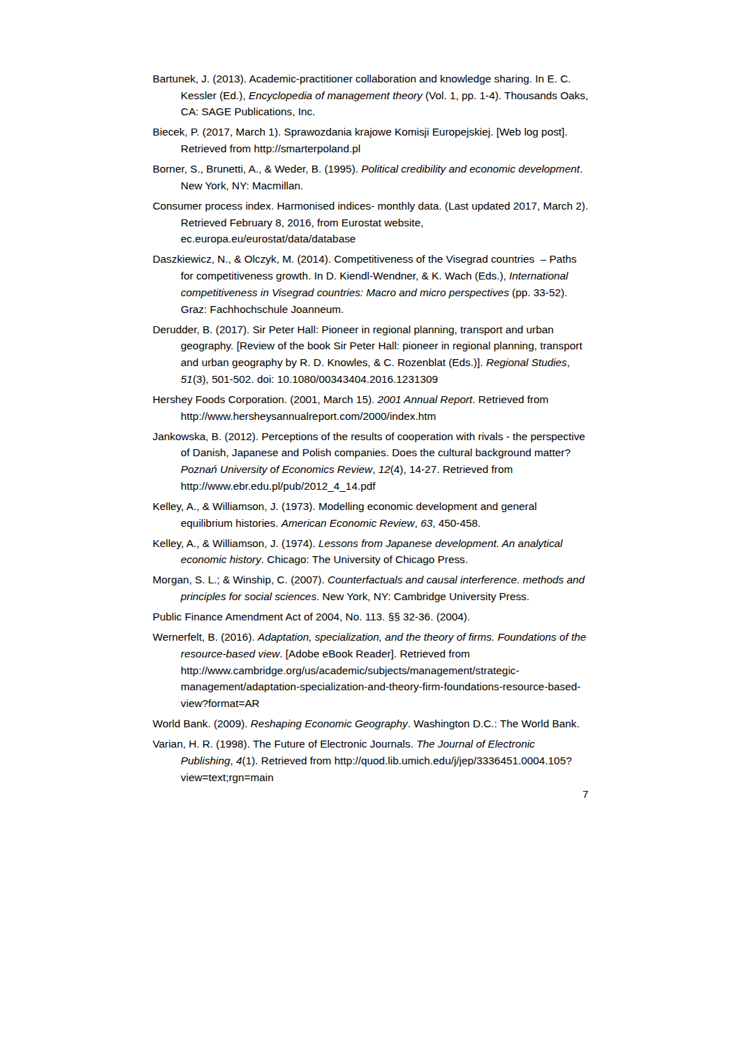Bartunek, J. (2013). Academic-practitioner collaboration and knowledge sharing. In E. C. Kessler (Ed.), Encyclopedia of management theory (Vol. 1, pp. 1-4). Thousands Oaks, CA: SAGE Publications, Inc.
Biecek, P. (2017, March 1). Sprawozdania krajowe Komisji Europejskiej. [Web log post]. Retrieved from http://smarterpoland.pl
Borner, S., Brunetti, A., & Weder, B. (1995). Political credibility and economic development. New York, NY: Macmillan.
Consumer process index. Harmonised indices- monthly data. (Last updated 2017, March 2). Retrieved February 8, 2016, from Eurostat website, ec.europa.eu/eurostat/data/database
Daszkiewicz, N., & Olczyk, M. (2014). Competitiveness of the Visegrad countries – Paths for competitiveness growth. In D. Kiendl-Wendner, & K. Wach (Eds.), International competitiveness in Visegrad countries: Macro and micro perspectives (pp. 33-52). Graz: Fachhochschule Joanneum.
Derudder, B. (2017). Sir Peter Hall: Pioneer in regional planning, transport and urban geography. [Review of the book Sir Peter Hall: pioneer in regional planning, transport and urban geography by R. D. Knowles, & C. Rozenblat (Eds.)]. Regional Studies, 51(3), 501-502. doi: 10.1080/00343404.2016.1231309
Hershey Foods Corporation. (2001, March 15). 2001 Annual Report. Retrieved from http://www.hersheysannualreport.com/2000/index.htm
Jankowska, B. (2012). Perceptions of the results of cooperation with rivals - the perspective of Danish, Japanese and Polish companies. Does the cultural background matter? Poznań University of Economics Review, 12(4), 14-27. Retrieved from http://www.ebr.edu.pl/pub/2012_4_14.pdf
Kelley, A., & Williamson, J. (1973). Modelling economic development and general equilibrium histories. American Economic Review, 63, 450-458.
Kelley, A., & Williamson, J. (1974). Lessons from Japanese development. An analytical economic history. Chicago: The University of Chicago Press.
Morgan, S. L.; & Winship, C. (2007). Counterfactuals and causal interference. methods and principles for social sciences. New York, NY: Cambridge University Press.
Public Finance Amendment Act of 2004, No. 113. §§ 32-36. (2004).
Wernerfelt, B. (2016). Adaptation, specialization, and the theory of firms. Foundations of the resource-based view. [Adobe eBook Reader]. Retrieved from http://www.cambridge.org/us/academic/subjects/management/strategic-management/adaptation-specialization-and-theory-firm-foundations-resource-based-view?format=AR
World Bank. (2009). Reshaping Economic Geography. Washington D.C.: The World Bank.
Varian, H. R. (1998). The Future of Electronic Journals. The Journal of Electronic Publishing, 4(1). Retrieved from http://quod.lib.umich.edu/j/jep/3336451.0004.105?view=text;rgn=main
7